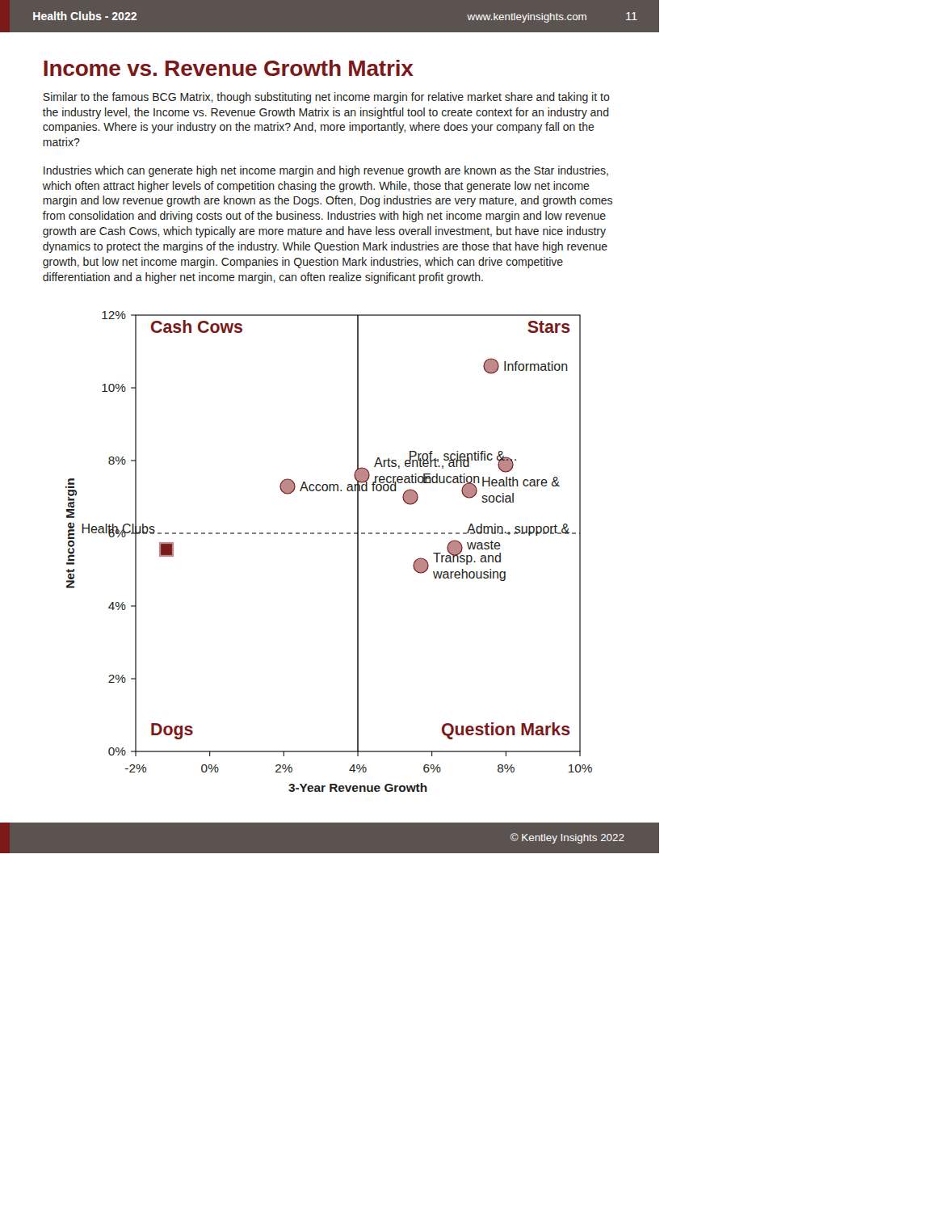Health Clubs - 2022
www.kentleyinsights.com
11
Income vs. Revenue Growth Matrix
Similar to the famous BCG Matrix, though substituting net income margin for relative market share and taking it to the industry level, the Income vs. Revenue Growth Matrix is an insightful tool to create context for an industry and companies. Where is your industry on the matrix? And, more importantly, where does your company fall on the matrix?
Industries which can generate high net income margin and high revenue growth are known as the Star industries, which often attract higher levels of competition chasing the growth. While, those that generate low net income margin and low revenue growth are known as the Dogs. Often, Dog industries are very mature, and growth comes from consolidation and driving costs out of the business. Industries with high net income margin and low revenue growth are Cash Cows, which typically are more mature and have less overall investment, but have nice industry dynamics to protect the margins of the industry. While Question Mark industries are those that have high revenue growth, but low net income margin. Companies in Question Mark industries, which can drive competitive differentiation and a higher net income margin, can often realize significant profit growth.
12% 10% 8% 6% 4% 2% 0% -2% 0% 2% 4% 6% 8% 10% 3-Year Revenue Growth Net Income Margin Cash Cows Stars Dogs Question Marks Information Prof., scientific &… Arts, entert., and recreation Accom. and food Education Health care & social Admin., support & waste Transp. and warehousing Health Clubs
© Kentley Insights 2022